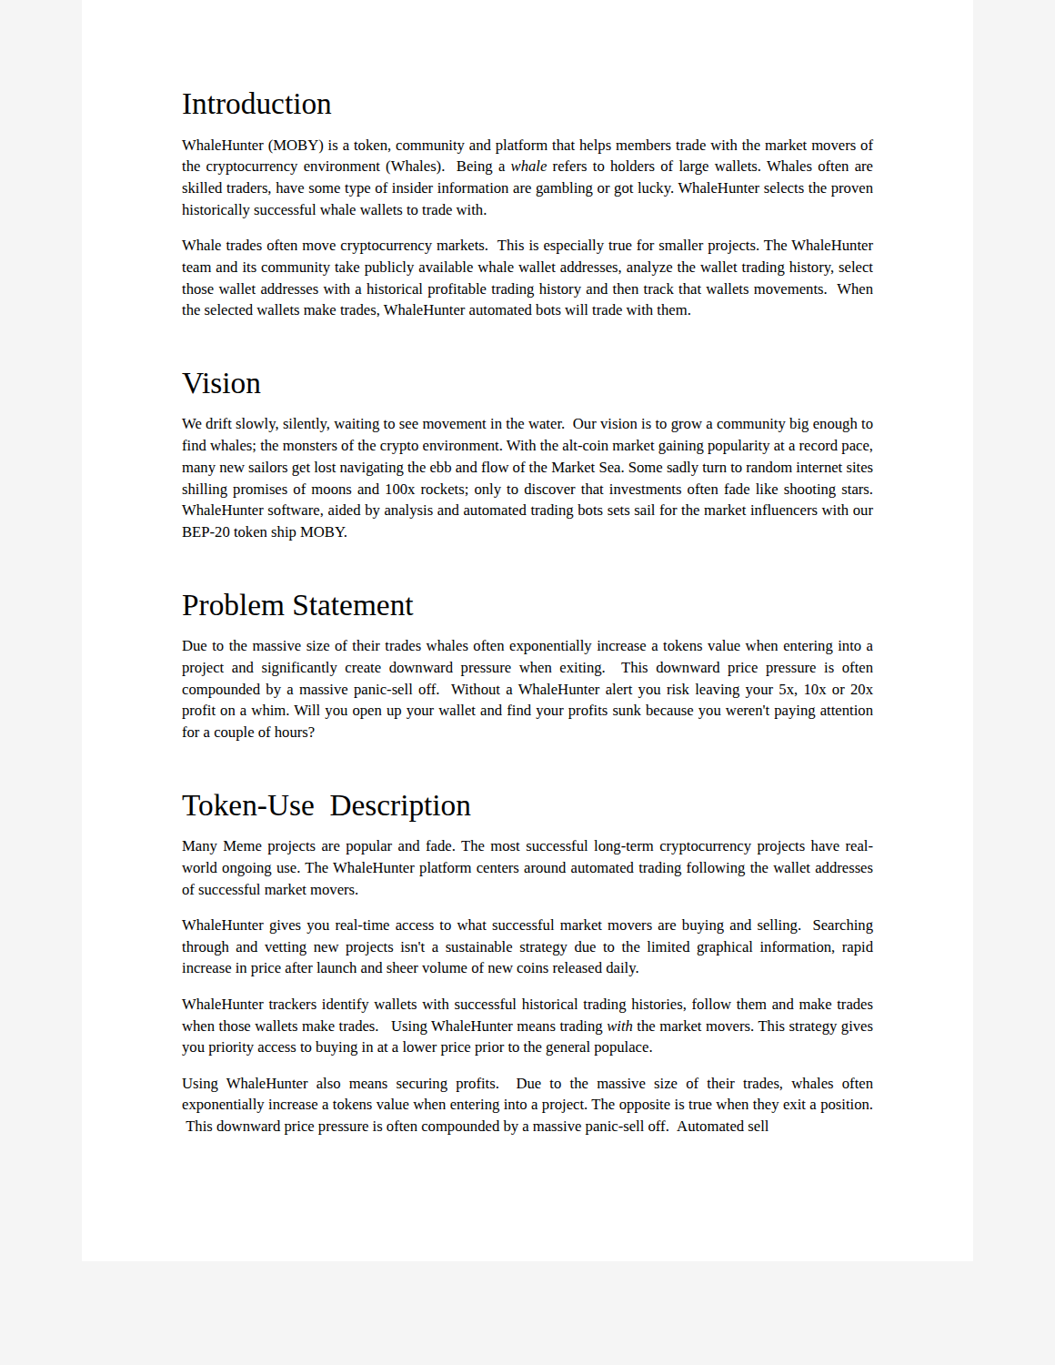Introduction
WhaleHunter (MOBY) is a token, community and platform that helps members trade with the market movers of the cryptocurrency environment (Whales). Being a whale refers to holders of large wallets. Whales often are skilled traders, have some type of insider information are gambling or got lucky. WhaleHunter selects the proven historically successful whale wallets to trade with.
Whale trades often move cryptocurrency markets. This is especially true for smaller projects. The WhaleHunter team and its community take publicly available whale wallet addresses, analyze the wallet trading history, select those wallet addresses with a historical profitable trading history and then track that wallets movements. When the selected wallets make trades, WhaleHunter automated bots will trade with them.
Vision
We drift slowly, silently, waiting to see movement in the water. Our vision is to grow a community big enough to find whales; the monsters of the crypto environment. With the alt-coin market gaining popularity at a record pace, many new sailors get lost navigating the ebb and flow of the Market Sea. Some sadly turn to random internet sites shilling promises of moons and 100x rockets; only to discover that investments often fade like shooting stars. WhaleHunter software, aided by analysis and automated trading bots sets sail for the market influencers with our BEP-20 token ship MOBY.
Problem Statement
Due to the massive size of their trades whales often exponentially increase a tokens value when entering into a project and significantly create downward pressure when exiting. This downward price pressure is often compounded by a massive panic-sell off. Without a WhaleHunter alert you risk leaving your 5x, 10x or 20x profit on a whim. Will you open up your wallet and find your profits sunk because you weren't paying attention for a couple of hours?
Token-Use Description
Many Meme projects are popular and fade. The most successful long-term cryptocurrency projects have real-world ongoing use. The WhaleHunter platform centers around automated trading following the wallet addresses of successful market movers.
WhaleHunter gives you real-time access to what successful market movers are buying and selling. Searching through and vetting new projects isn't a sustainable strategy due to the limited graphical information, rapid increase in price after launch and sheer volume of new coins released daily.
WhaleHunter trackers identify wallets with successful historical trading histories, follow them and make trades when those wallets make trades. Using WhaleHunter means trading with the market movers. This strategy gives you priority access to buying in at a lower price prior to the general populace.
Using WhaleHunter also means securing profits. Due to the massive size of their trades, whales often exponentially increase a tokens value when entering into a project. The opposite is true when they exit a position. This downward price pressure is often compounded by a massive panic-sell off. Automated sell